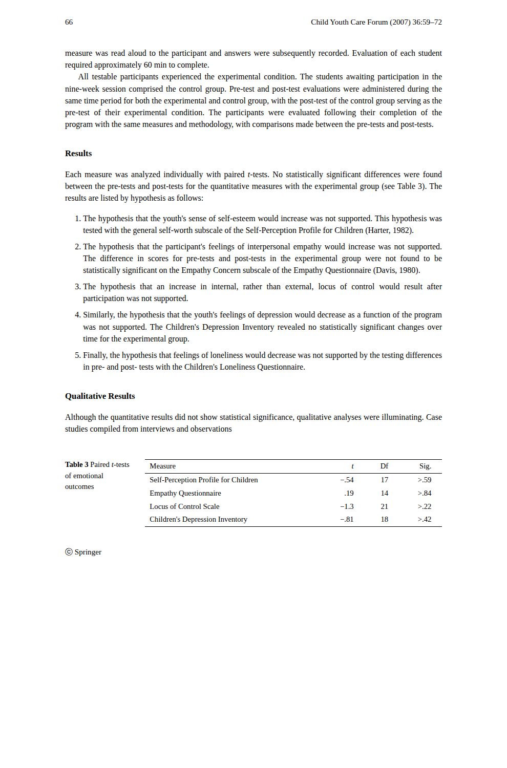66 Child Youth Care Forum (2007) 36:59–72
measure was read aloud to the participant and answers were subsequently recorded. Evaluation of each student required approximately 60 min to complete.
All testable participants experienced the experimental condition. The students awaiting participation in the nine-week session comprised the control group. Pre-test and post-test evaluations were administered during the same time period for both the experimental and control group, with the post-test of the control group serving as the pre-test of their experimental condition. The participants were evaluated following their completion of the program with the same measures and methodology, with comparisons made between the pre-tests and post-tests.
Results
Each measure was analyzed individually with paired t-tests. No statistically significant differences were found between the pre-tests and post-tests for the quantitative measures with the experimental group (see Table 3). The results are listed by hypothesis as follows:
The hypothesis that the youth's sense of self-esteem would increase was not supported. This hypothesis was tested with the general self-worth subscale of the Self-Perception Profile for Children (Harter, 1982).
The hypothesis that the participant's feelings of interpersonal empathy would increase was not supported. The difference in scores for pre-tests and post-tests in the experimental group were not found to be statistically significant on the Empathy Concern subscale of the Empathy Questionnaire (Davis, 1980).
The hypothesis that an increase in internal, rather than external, locus of control would result after participation was not supported.
Similarly, the hypothesis that the youth's feelings of depression would decrease as a function of the program was not supported. The Children's Depression Inventory revealed no statistically significant changes over time for the experimental group.
Finally, the hypothesis that feelings of loneliness would decrease was not supported by the testing differences in pre- and post- tests with the Children's Loneliness Questionnaire.
Qualitative Results
Although the quantitative results did not show statistical significance, qualitative analyses were illuminating. Case studies compiled from interviews and observations
Table 3 Paired t-tests of emotional outcomes
| Measure | t | Df | Sig. |
| --- | --- | --- | --- |
| Self-Perception Profile for Children | −.54 | 17 | >.59 |
| Empathy Questionnaire | .19 | 14 | >.84 |
| Locus of Control Scale | −1.3 | 21 | >.22 |
| Children's Depression Inventory | −.81 | 18 | >.42 |
ⓒ Springer